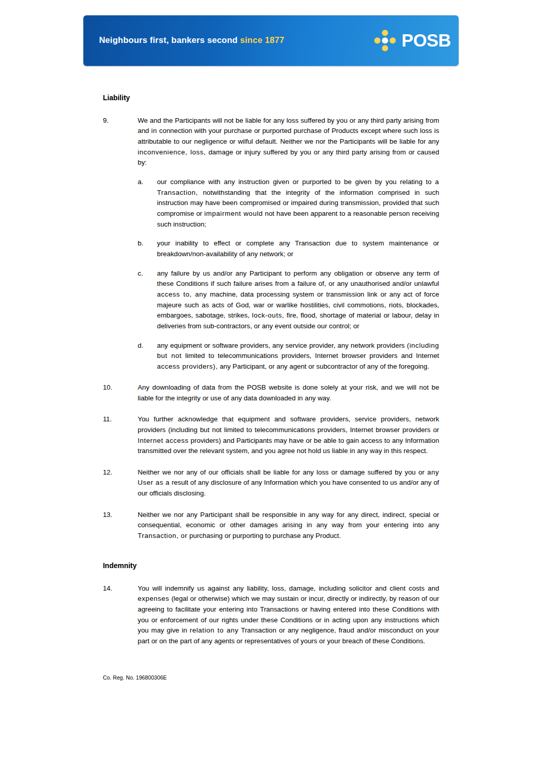Neighbours first, bankers second since 1877
POSB
Liability
9. We and the Participants will not be liable for any loss suffered by you or any third party arising from and in connection with your purchase or purported purchase of Products except where such loss is attributable to our negligence or wilful default. Neither we nor the Participants will be liable for any inconvenience, loss, damage or injury suffered by you or any third party arising from or caused by:
a. our compliance with any instruction given or purported to be given by you relating to a Transaction, notwithstanding that the integrity of the information comprised in such instruction may have been compromised or impaired during transmission, provided that such compromise or impairment would not have been apparent to a reasonable person receiving such instruction;
b. your inability to effect or complete any Transaction due to system maintenance or breakdown/non‑availability of any network; or
c. any failure by us and/or any Participant to perform any obligation or observe any term of these Conditions if such failure arises from a failure of, or any unauthorised and/or unlawful access to, any machine, data processing system or transmission link or any act of force majeure such as acts of God, war or warlike hostilities, civil commotions, riots, blockades, embargoes, sabotage, strikes, lock-outs, fire, flood, shortage of material or labour, delay in deliveries from sub-contractors, or any event outside our control; or
d. any equipment or software providers, any service provider, any network providers (including but not limited to telecommunications providers, Internet browser providers and Internet access providers), any Participant, or any agent or subcontractor of any of the foregoing.
10. Any downloading of data from the POSB website is done solely at your risk, and we will not be liable for the integrity or use of any data downloaded in any way.
11. You further acknowledge that equipment and software providers, service providers, network providers (including but not limited to telecommunications providers, Internet browser providers or Internet access providers) and Participants may have or be able to gain access to any Information transmitted over the relevant system, and you agree not hold us liable in any way in this respect.
12. Neither we nor any of our officials shall be liable for any loss or damage suffered by you or any User as a result of any disclosure of any Information which you have consented to us and/or any of our officials disclosing.
13. Neither we nor any Participant shall be responsible in any way for any direct, indirect, special or consequential, economic or other damages arising in any way from your entering into any Transaction, or purchasing or purporting to purchase any Product.
Indemnity
14. You will indemnify us against any liability, loss, damage, including solicitor and client costs and expenses (legal or otherwise) which we may sustain or incur, directly or indirectly, by reason of our agreeing to facilitate your entering into Transactions or having entered into these Conditions with you or enforcement of our rights under these Conditions or in acting upon any instructions which you may give in relation to any Transaction or any negligence, fraud and/or misconduct on your part or on the part of any agents or representatives of yours or your breach of these Conditions.
Co. Reg. No. 196800306E